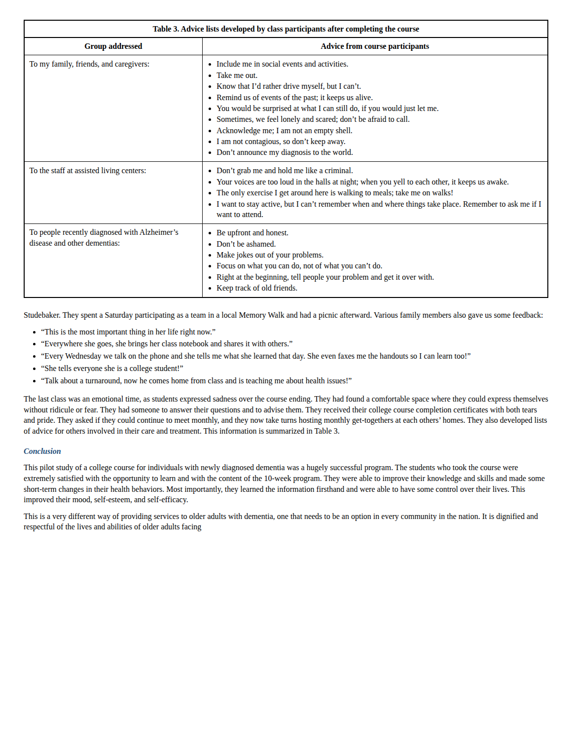Table 3. Advice lists developed by class participants after completing the course
| Group addressed | Advice from course participants |
| --- | --- |
| To my family, friends, and caregivers: | Include me in social events and activities. Take me out. Know that I’d rather drive myself, but I can’t. Remind us of events of the past; it keeps us alive. You would be surprised at what I can still do, if you would just let me. Sometimes, we feel lonely and scared; don’t be afraid to call. Acknowledge me; I am not an empty shell. I am not contagious, so don’t keep away. Don’t announce my diagnosis to the world. |
| To the staff at assisted living centers: | Don’t grab me and hold me like a criminal. Your voices are too loud in the halls at night; when you yell to each other, it keeps us awake. The only exercise I get around here is walking to meals; take me on walks! I want to stay active, but I can’t remember when and where things take place. Remember to ask me if I want to attend. |
| To people recently diagnosed with Alzheimer’s disease and other dementias: | Be upfront and honest. Don’t be ashamed. Make jokes out of your problems. Focus on what you can do, not of what you can’t do. Right at the beginning, tell people your problem and get it over with. Keep track of old friends. |
Studebaker. They spent a Saturday participating as a team in a local Memory Walk and had a picnic afterward. Various family members also gave us some feedback:
“This is the most important thing in her life right now.”
“Everywhere she goes, she brings her class notebook and shares it with others.”
“Every Wednesday we talk on the phone and she tells me what she learned that day. She even faxes me the handouts so I can learn too!”
“She tells everyone she is a college student!”
“Talk about a turnaround, now he comes home from class and is teaching me about health issues!”
The last class was an emotional time, as students expressed sadness over the course ending. They had found a comfortable space where they could express themselves without ridicule or fear. They had someone to answer their questions and to advise them. They received their college course completion certificates with both tears and pride. They asked if they could continue to meet monthly, and they now take turns hosting monthly get-togethers at each others’ homes. They also developed lists of advice for others involved in their care and treatment. This information is summarized in Table 3.
Conclusion
This pilot study of a college course for individuals with newly diagnosed dementia was a hugely successful program. The students who took the course were extremely satisfied with the opportunity to learn and with the content of the 10-week program. They were able to improve their knowledge and skills and made some short-term changes in their health behaviors. Most importantly, they learned the information firsthand and were able to have some control over their lives. This improved their mood, self-esteem, and self-efficacy.
This is a very different way of providing services to older adults with dementia, one that needs to be an option in every community in the nation. It is dignified and respectful of the lives and abilities of older adults facing